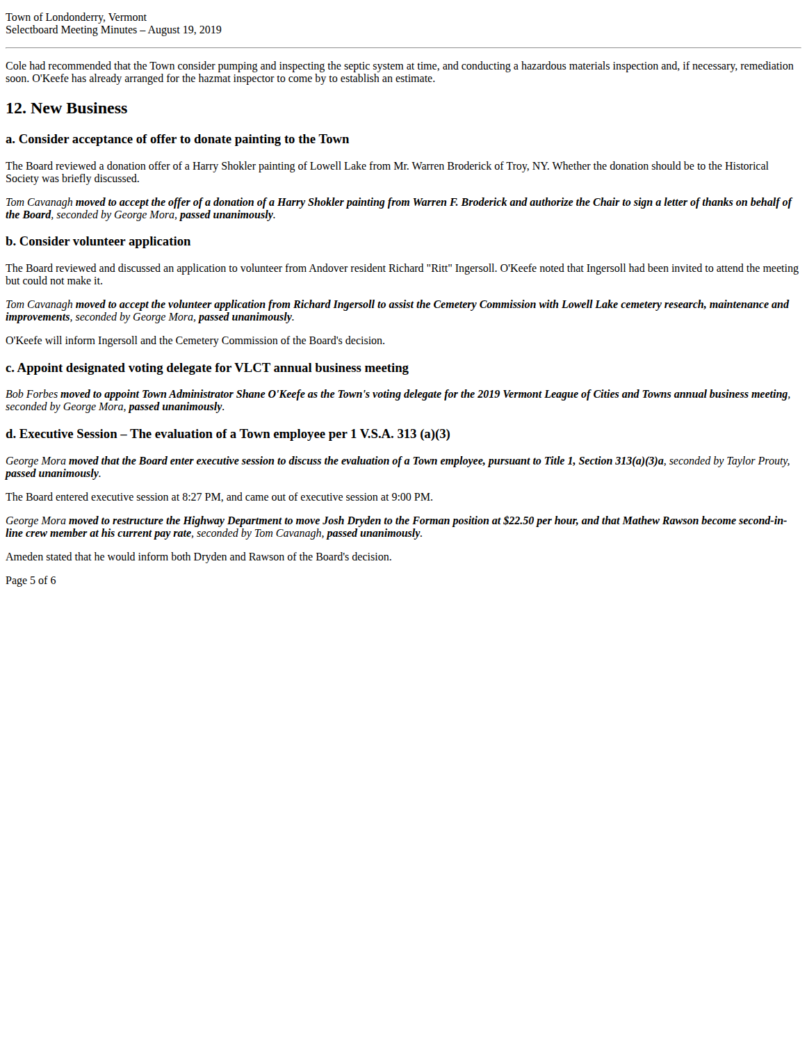Town of Londonderry, Vermont
Selectboard Meeting Minutes – August 19, 2019
Cole had recommended that the Town consider pumping and inspecting the septic system at time, and conducting a hazardous materials inspection and, if necessary, remediation soon. O'Keefe has already arranged for the hazmat inspector to come by to establish an estimate.
12. New Business
a. Consider acceptance of offer to donate painting to the Town
The Board reviewed a donation offer of a Harry Shokler painting of Lowell Lake from Mr. Warren Broderick of Troy, NY. Whether the donation should be to the Historical Society was briefly discussed.
Tom Cavanagh moved to accept the offer of a donation of a Harry Shokler painting from Warren F. Broderick and authorize the Chair to sign a letter of thanks on behalf of the Board, seconded by George Mora, passed unanimously.
b. Consider volunteer application
The Board reviewed and discussed an application to volunteer from Andover resident Richard "Ritt" Ingersoll. O'Keefe noted that Ingersoll had been invited to attend the meeting but could not make it.
Tom Cavanagh moved to accept the volunteer application from Richard Ingersoll to assist the Cemetery Commission with Lowell Lake cemetery research, maintenance and improvements, seconded by George Mora, passed unanimously.
O'Keefe will inform Ingersoll and the Cemetery Commission of the Board's decision.
c. Appoint designated voting delegate for VLCT annual business meeting
Bob Forbes moved to appoint Town Administrator Shane O'Keefe as the Town's voting delegate for the 2019 Vermont League of Cities and Towns annual business meeting, seconded by George Mora, passed unanimously.
d. Executive Session – The evaluation of a Town employee per 1 V.S.A. 313 (a)(3)
George Mora moved that the Board enter executive session to discuss the evaluation of a Town employee, pursuant to Title 1, Section 313(a)(3)a, seconded by Taylor Prouty, passed unanimously.
The Board entered executive session at 8:27 PM, and came out of executive session at 9:00 PM.
George Mora moved to restructure the Highway Department to move Josh Dryden to the Forman position at $22.50 per hour, and that Mathew Rawson become second-in-line crew member at his current pay rate, seconded by Tom Cavanagh, passed unanimously.
Ameden stated that he would inform both Dryden and Rawson of the Board's decision.
Page 5 of 6